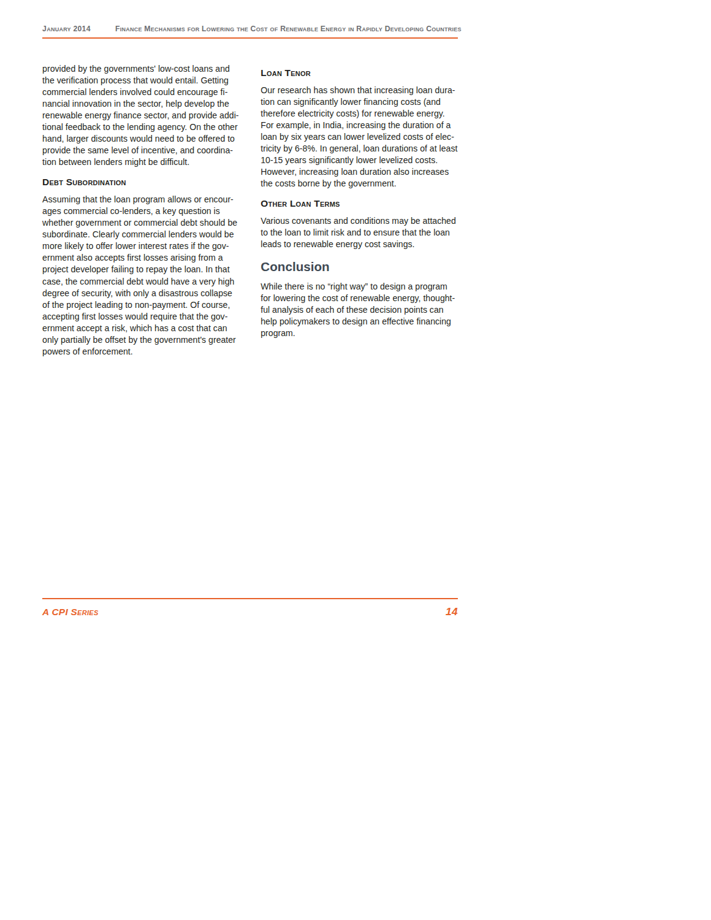January 2014 Finance Mechanisms for Lowering the Cost of Renewable Energy in Rapidly Developing Countries
provided by the governments' low-cost loans and the verification process that would entail. Getting commercial lenders involved could encourage financial innovation in the sector, help develop the renewable energy finance sector, and provide additional feedback to the lending agency. On the other hand, larger discounts would need to be offered to provide the same level of incentive, and coordination between lenders might be difficult.
Debt Subordination
Assuming that the loan program allows or encourages commercial co-lenders, a key question is whether government or commercial debt should be subordinate. Clearly commercial lenders would be more likely to offer lower interest rates if the government also accepts first losses arising from a project developer failing to repay the loan. In that case, the commercial debt would have a very high degree of security, with only a disastrous collapse of the project leading to non-payment. Of course, accepting first losses would require that the government accept a risk, which has a cost that can only partially be offset by the government's greater powers of enforcement.
Loan Tenor
Our research has shown that increasing loan duration can significantly lower financing costs (and therefore electricity costs) for renewable energy. For example, in India, increasing the duration of a loan by six years can lower levelized costs of electricity by 6-8%. In general, loan durations of at least 10-15 years significantly lower levelized costs. However, increasing loan duration also increases the costs borne by the government.
Other Loan Terms
Various covenants and conditions may be attached to the loan to limit risk and to ensure that the loan leads to renewable energy cost savings.
Conclusion
While there is no “right way” to design a program for lowering the cost of renewable energy, thoughtful analysis of each of these decision points can help policymakers to design an effective financing program.
A CPI Series 14